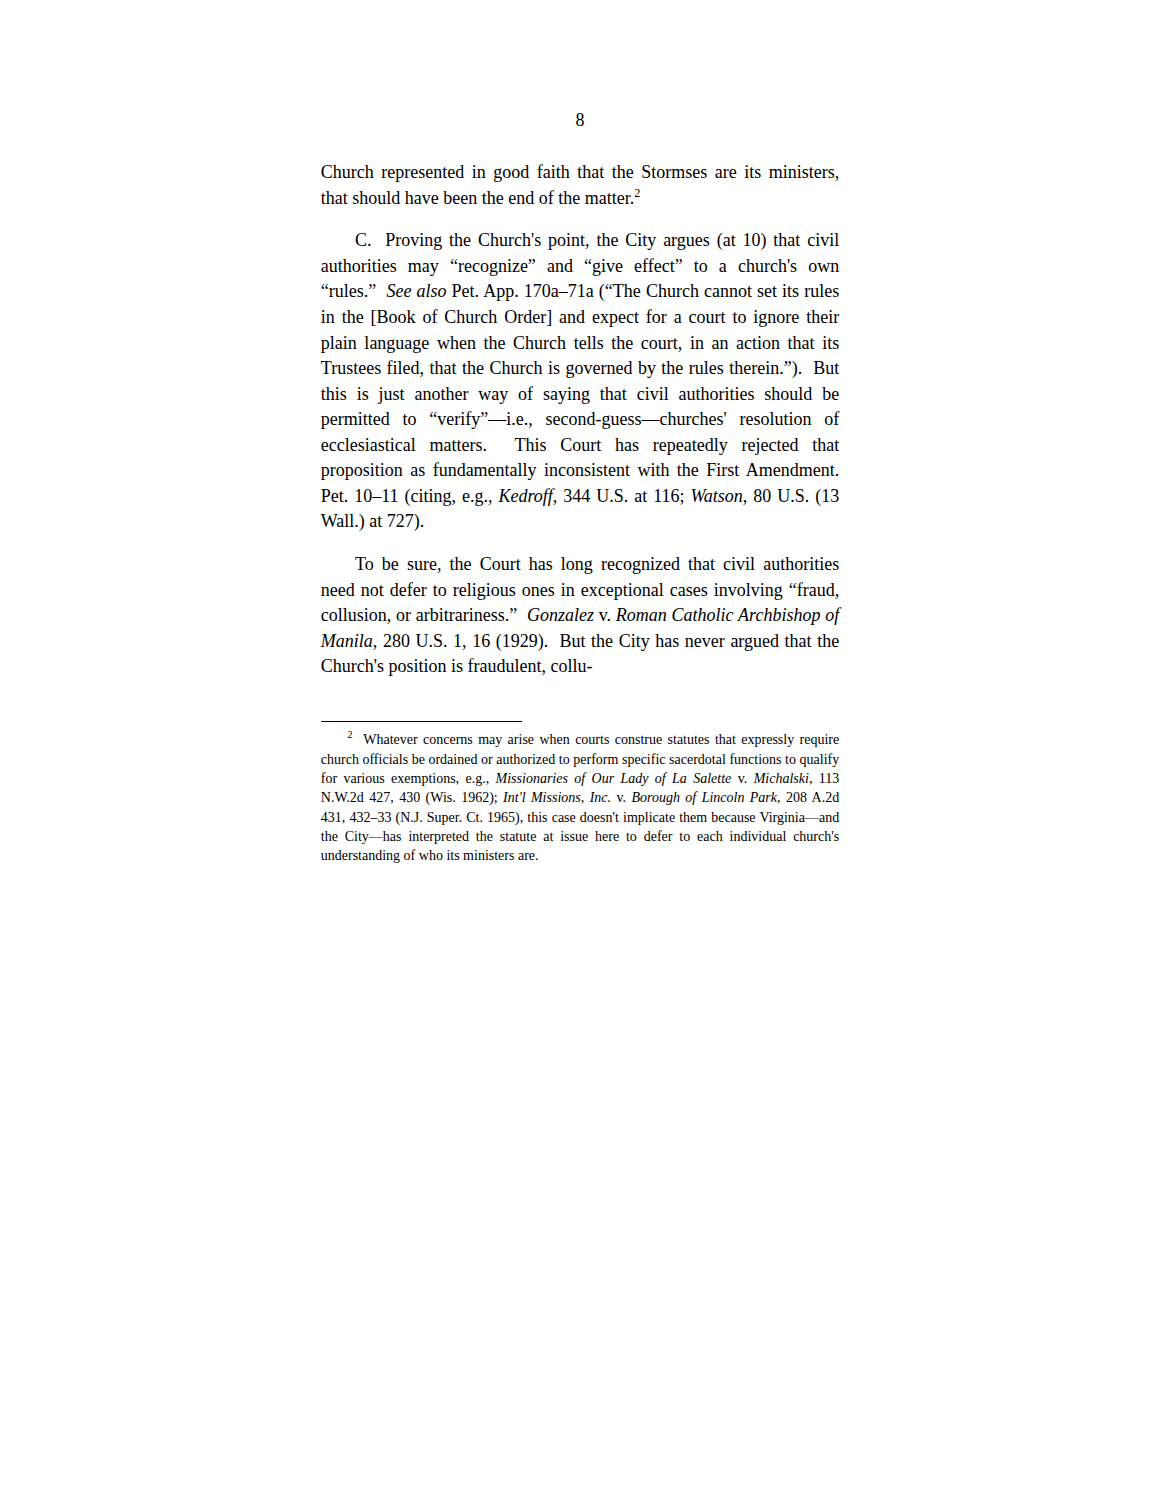8
Church represented in good faith that the Stormses are its ministers, that should have been the end of the matter.2
C. Proving the Church's point, the City argues (at 10) that civil authorities may “recognize” and “give effect” to a church's own “rules.” See also Pet. App. 170a–71a (“The Church cannot set its rules in the [Book of Church Order] and expect for a court to ignore their plain language when the Church tells the court, in an action that its Trustees filed, that the Church is governed by the rules therein.”). But this is just another way of saying that civil authorities should be permitted to “verify”—i.e., second-guess—churches' resolution of ecclesiastical matters. This Court has repeatedly rejected that proposition as fundamentally inconsistent with the First Amendment. Pet. 10–11 (citing, e.g., Kedroff, 344 U.S. at 116; Watson, 80 U.S. (13 Wall.) at 727).
To be sure, the Court has long recognized that civil authorities need not defer to religious ones in exceptional cases involving “fraud, collusion, or arbitrariness.” Gonzalez v. Roman Catholic Archbishop of Manila, 280 U.S. 1, 16 (1929). But the City has never argued that the Church's position is fraudulent, collu-
2 Whatever concerns may arise when courts construe statutes that expressly require church officials be ordained or authorized to perform specific sacerdotal functions to qualify for various exemptions, e.g., Missionaries of Our Lady of La Salette v. Michalski, 113 N.W.2d 427, 430 (Wis. 1962); Int'l Missions, Inc. v. Borough of Lincoln Park, 208 A.2d 431, 432–33 (N.J. Super. Ct. 1965), this case doesn't implicate them because Virginia—and the City—has interpreted the statute at issue here to defer to each individual church's understanding of who its ministers are.